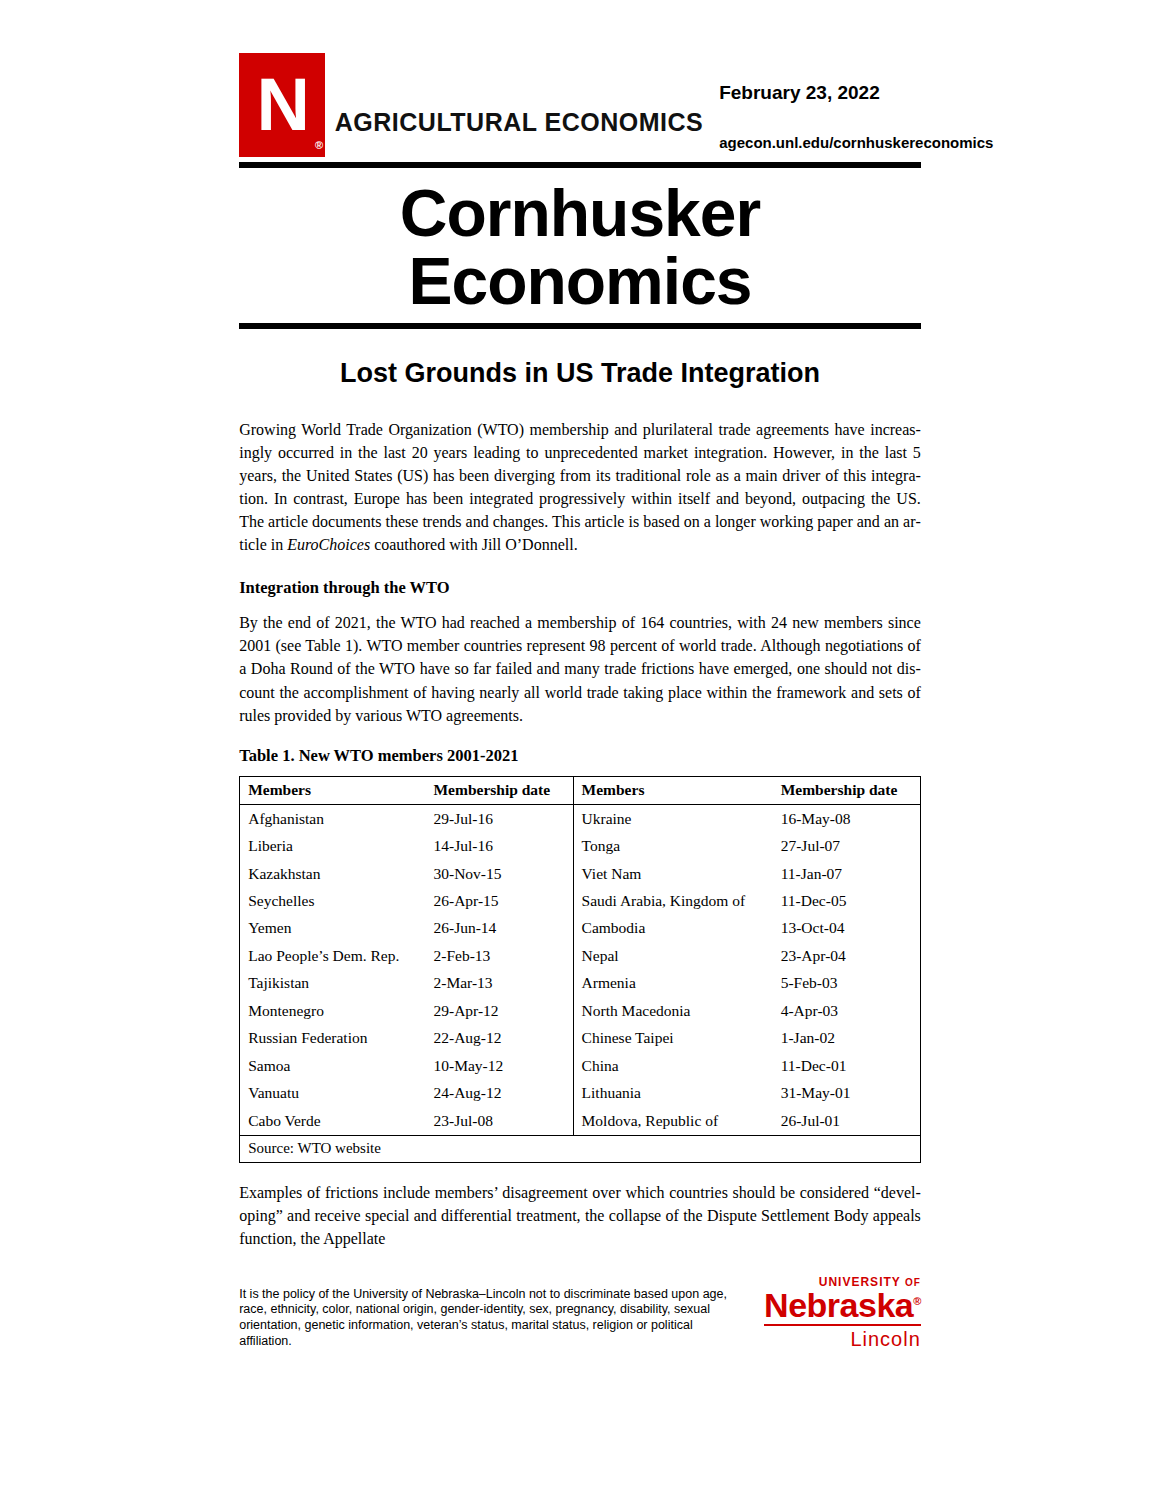N®
AGRICULTURAL ECONOMICS
February 23, 2022
agecon.unl.edu/cornhuskereconomics
Cornhusker Economics
Lost Grounds in US Trade Integration
Growing World Trade Organization (WTO) membership and plurilateral trade agreements have increasingly occurred in the last 20 years leading to unprecedented market integration. However, in the last 5 years, the United States (US) has been diverging from its traditional role as a main driver of this integration. In contrast, Europe has been integrated progressively within itself and beyond, outpacing the US. The article documents these trends and changes. This article is based on a longer working paper and an article in EuroChoices coauthored with Jill O’Donnell.
Integration through the WTO
By the end of 2021, the WTO had reached a membership of 164 countries, with 24 new members since 2001 (see Table 1). WTO member countries represent 98 percent of world trade. Although negotiations of a Doha Round of the WTO have so far failed and many trade frictions have emerged, one should not discount the accomplishment of having nearly all world trade taking place within the framework and sets of rules provided by various WTO agreements.
Table 1. New WTO members 2001-2021
| Members | Membership date | Members | Membership date |
| --- | --- | --- | --- |
| Afghanistan | 29-Jul-16 | Ukraine | 16-May-08 |
| Liberia | 14-Jul-16 | Tonga | 27-Jul-07 |
| Kazakhstan | 30-Nov-15 | Viet Nam | 11-Jan-07 |
| Seychelles | 26-Apr-15 | Saudi Arabia, Kingdom of | 11-Dec-05 |
| Yemen | 26-Jun-14 | Cambodia | 13-Oct-04 |
| Lao People’s Dem. Rep. | 2-Feb-13 | Nepal | 23-Apr-04 |
| Tajikistan | 2-Mar-13 | Armenia | 5-Feb-03 |
| Montenegro | 29-Apr-12 | North Macedonia | 4-Apr-03 |
| Russian Federation | 22-Aug-12 | Chinese Taipei | 1-Jan-02 |
| Samoa | 10-May-12 | China | 11-Dec-01 |
| Vanuatu | 24-Aug-12 | Lithuania | 31-May-01 |
| Cabo Verde | 23-Jul-08 | Moldova, Republic of | 26-Jul-01 |
| Source: WTO website |
Examples of frictions include members’ disagreement over which countries should be considered “developing” and receive special and differential treatment, the collapse of the Dispute Settlement Body appeals function, the Appellate
It is the policy of the University of Nebraska–Lincoln not to discriminate based upon age, race, ethnicity, color, national origin, gender-identity, sex, pregnancy, disability, sexual orientation, genetic information, veteran’s status, marital status, religion or political affiliation.
UNIVERSITY OF
Nebraska®
Lincoln